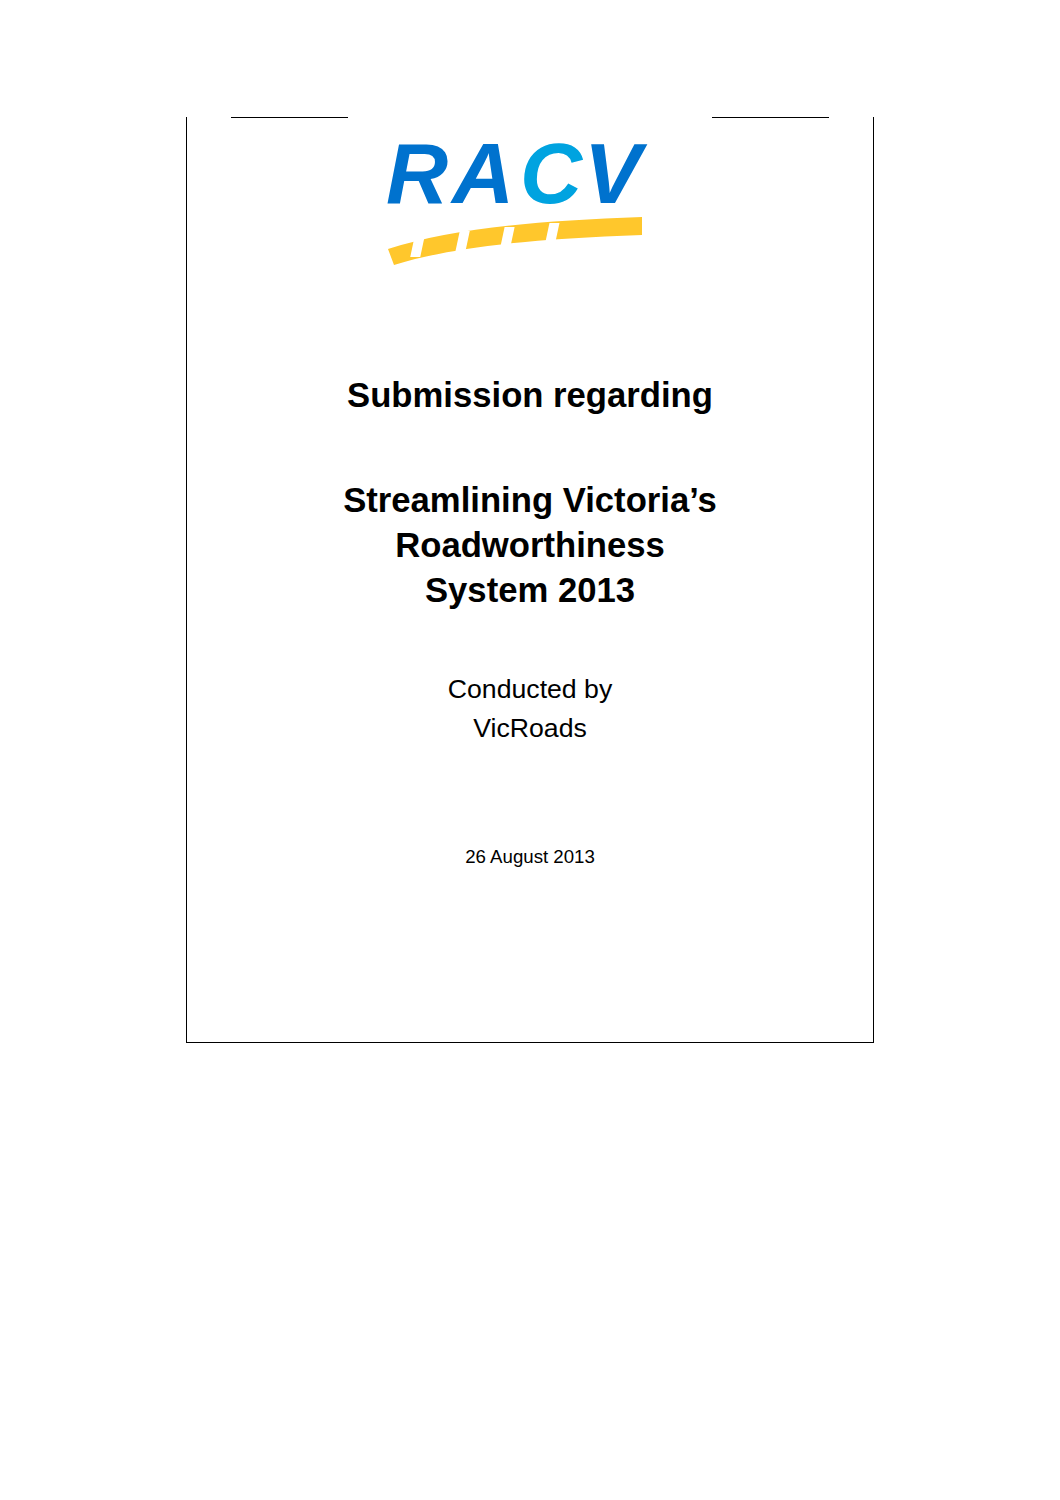RACV R A C V
Submission regarding
Streamlining Victoria’s Roadworthiness
System 2013
Conducted by
VicRoads
26 August 2013